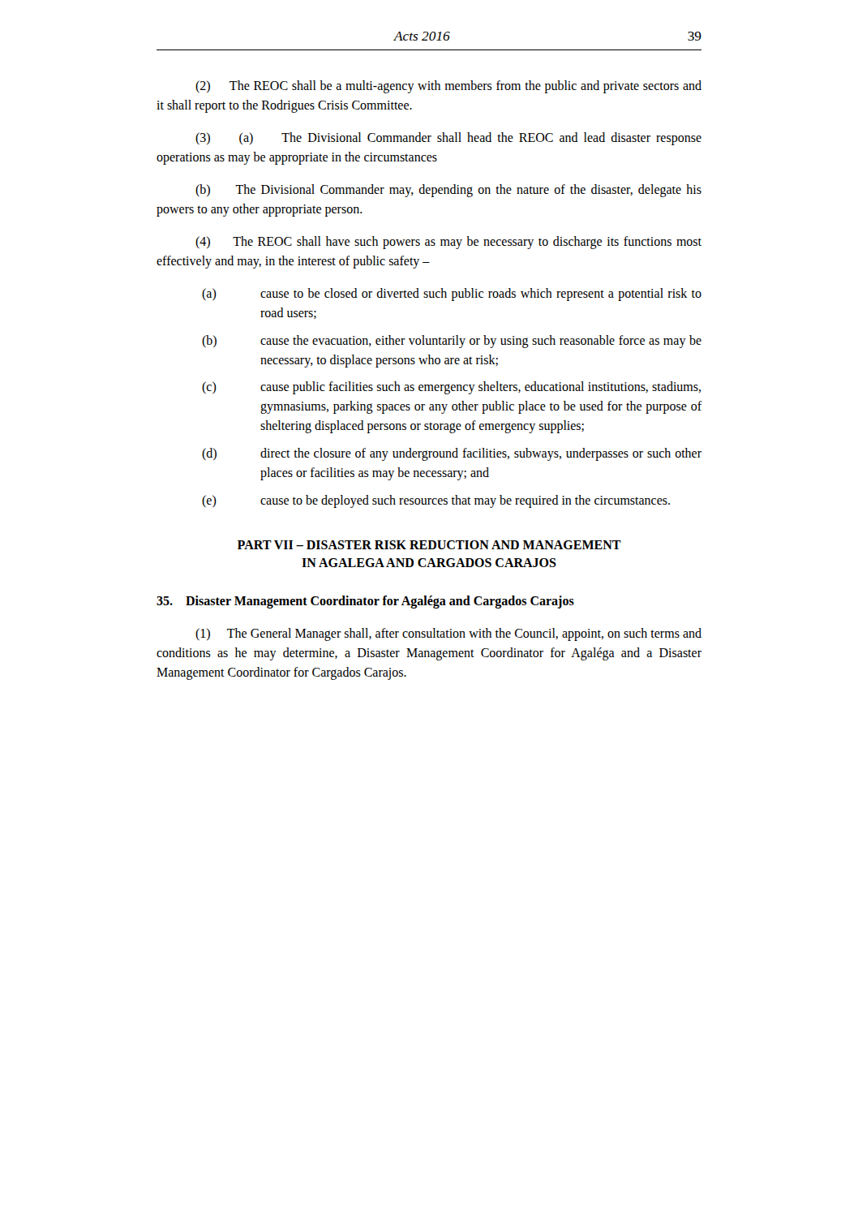Acts 2016
39
(2) The REOC shall be a multi-agency with members from the public and private sectors and it shall report to the Rodrigues Crisis Committee.
(3) (a) The Divisional Commander shall head the REOC and lead disaster response operations as may be appropriate in the circumstances
(b) The Divisional Commander may, depending on the nature of the disaster, delegate his powers to any other appropriate person.
(4) The REOC shall have such powers as may be necessary to discharge its functions most effectively and may, in the interest of public safety –
(a) cause to be closed or diverted such public roads which represent a potential risk to road users;
(b) cause the evacuation, either voluntarily or by using such reasonable force as may be necessary, to displace persons who are at risk;
(c) cause public facilities such as emergency shelters, educational institutions, stadiums, gymnasiums, parking spaces or any other public place to be used for the purpose of sheltering displaced persons or storage of emergency supplies;
(d) direct the closure of any underground facilities, subways, underpasses or such other places or facilities as may be necessary; and
(e) cause to be deployed such resources that may be required in the circumstances.
PART VII – DISASTER RISK REDUCTION AND MANAGEMENT
IN AGALEGA AND CARGADOS CARAJOS
35. Disaster Management Coordinator for Agaléga and Cargados Carajos
(1) The General Manager shall, after consultation with the Council, appoint, on such terms and conditions as he may determine, a Disaster Management Coordinator for Agaléga and a Disaster Management Coordinator for Cargados Carajos.